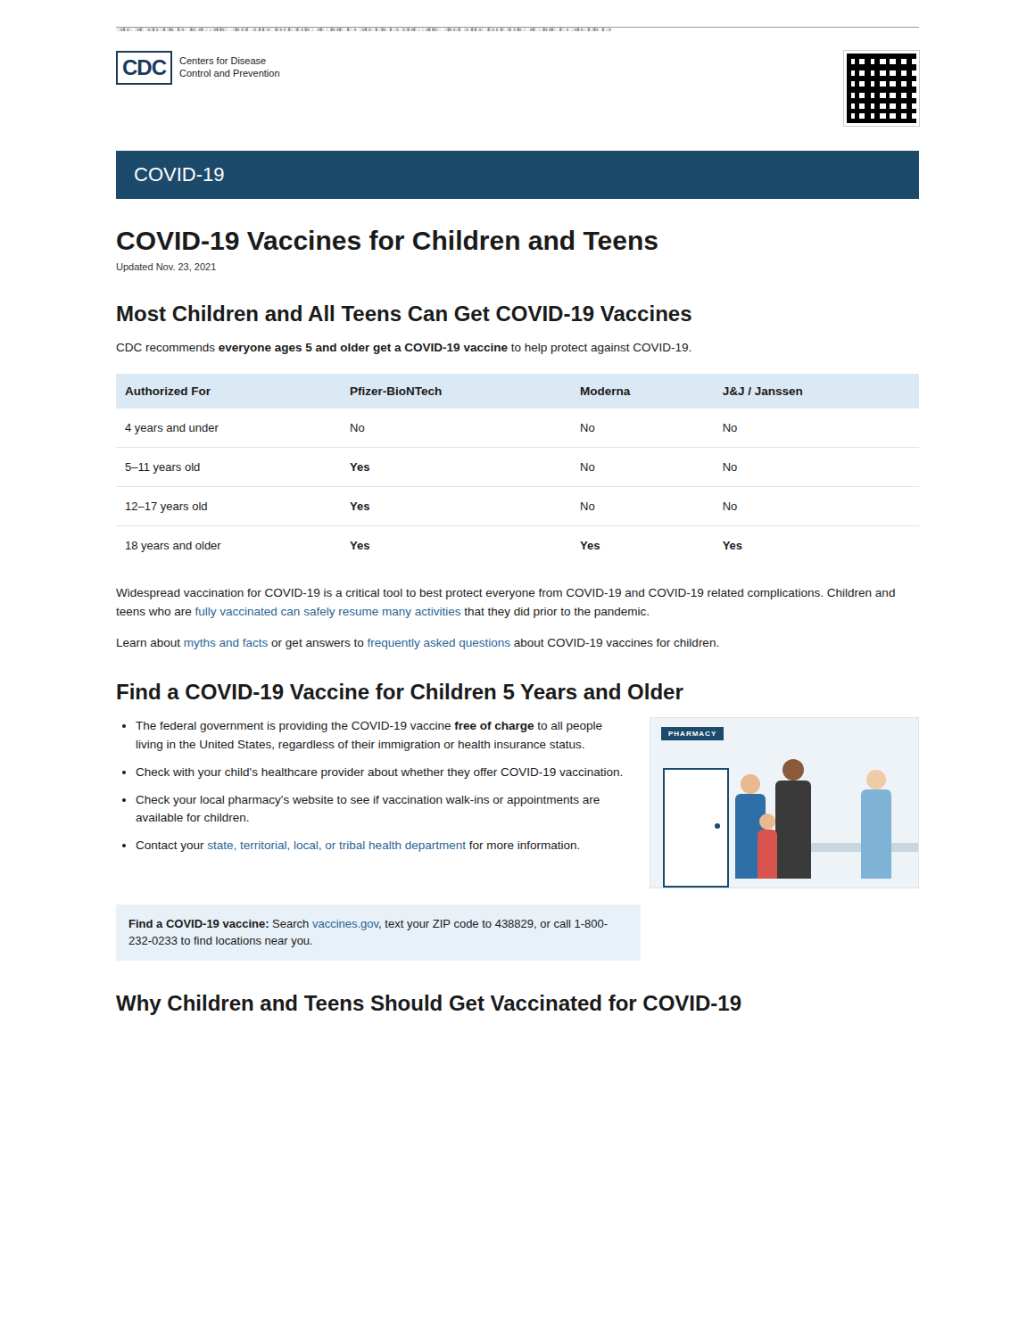░▒▓█ ▓▒░ ▒▓█▒ ░▓▒█ ▓░▒█ ▒█▓░ █▒▓░ ░█▓▒ ▓█░▒ ▒░▓█ █▓▒░ ░▒█▓ ▓▒█░ ▒▓░█ █░▓▒ ░█▒▓ ▓░█▒ ▒█░▓ █▓░▒ ░▓█▒ ▒░█▓ ▓█▒░ █▒░▓ ░▒▓█ ▓▒░█ ▒█▓░ █░▒▓ ░▓▒█ ▓█░▒ ▒░▓█ █▓▒░ ░▒█▓ ▓▒█░ ▒▓░█ █░▓▒ ░█▒▓ ▓░█▒ ▒█░▓ █▓░▒ ░▓█▒ ▒░█▓ ▓█▒░ █▒░▓ ░▒▓█ ▓▒░█ ▒█▓░ █░▒▓
CDC
Centers for Disease
Control and Prevention
COVID-19
COVID-19 Vaccines for Children and Teens
Updated Nov. 23, 2021
Most Children and All Teens Can Get COVID-19 Vaccines
CDC recommends everyone ages 5 and older get a COVID-19 vaccine to help protect against COVID-19.
| Authorized For | Pfizer-BioNTech | Moderna | J&J / Janssen |
| --- | --- | --- | --- |
| 4 years and under | No | No | No |
| 5–11 years old | Yes | No | No |
| 12–17 years old | Yes | No | No |
| 18 years and older | Yes | Yes | Yes |
Widespread vaccination for COVID-19 is a critical tool to best protect everyone from COVID-19 and COVID-19 related complications. Children and teens who are fully vaccinated can safely resume many activities that they did prior to the pandemic.
Learn about myths and facts or get answers to frequently asked questions about COVID-19 vaccines for children.
Find a COVID-19 Vaccine for Children 5 Years and Older
The federal government is providing the COVID-19 vaccine free of charge to all people living in the United States, regardless of their immigration or health insurance status.
Check with your child's healthcare provider about whether they offer COVID-19 vaccination.
Check your local pharmacy's website to see if vaccination walk-ins or appointments are available for children.
Contact your state, territorial, local, or tribal health department for more information.
PHARMACY
Find a COVID-19 vaccine: Search vaccines.gov, text your ZIP code to 438829, or call 1-800-232-0233 to find locations near you.
Why Children and Teens Should Get Vaccinated for COVID-19